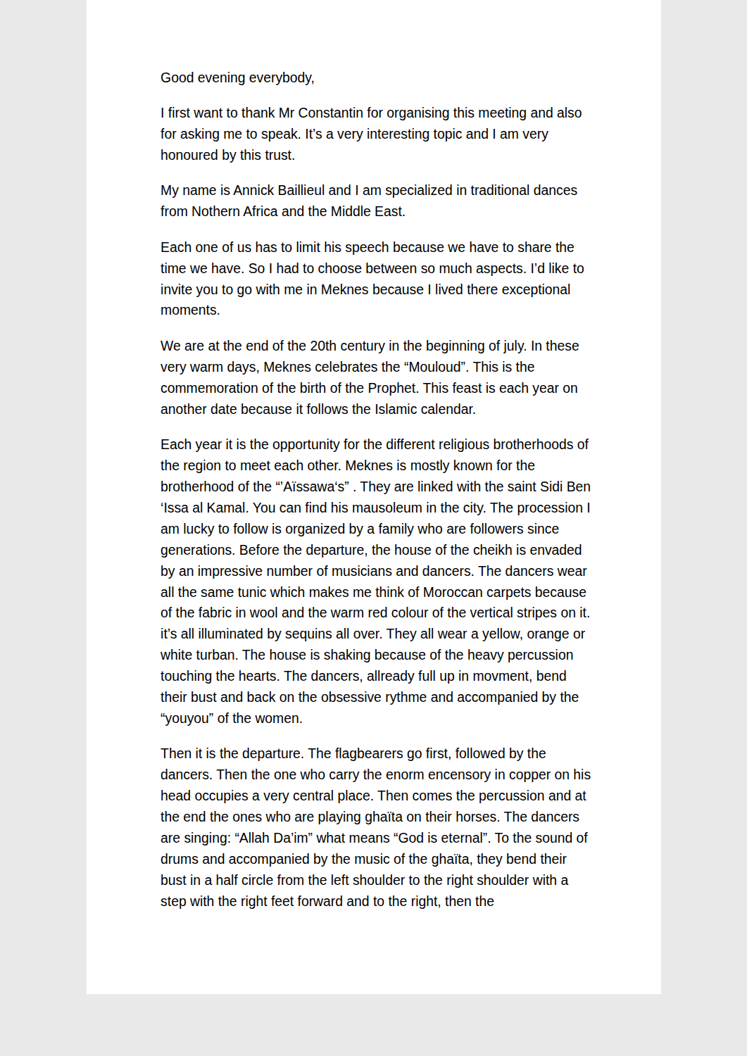Good evening everybody,
I first want to thank Mr Constantin for organising this meeting and also for asking me to speak. It’s a very interesting topic and I am very honoured by this trust.
My name is Annick Baillieul and I am specialized in traditional dances from Nothern Africa and the Middle East.
Each one of us has to limit his speech because we have to share the time we have. So I had to choose between so much aspects. I’d like to invite you to go with me in Meknes because I lived there exceptional moments.
We are at the end of the 20th century in the beginning of july. In these very warm days, Meknes celebrates the “Mouloud”. This is the commemoration of the birth of the Prophet. This feast is each year on another date because it follows the Islamic calendar.
Each year it is the opportunity for the different religious brotherhoods of the region to meet each other. Meknes is mostly known for the brotherhood of the “’Aïssawa‘s” . They are linked with the saint Sidi Ben ‘Issa al Kamal. You can find his mausoleum in the city. The procession I am lucky to follow is organized by a family who are followers since generations. Before the departure, the house of the cheikh is envaded by an impressive number of musicians and dancers. The dancers wear all the same tunic which makes me think of Moroccan carpets because of the fabric in wool and the warm red colour of the vertical stripes on it. it’s all illuminated by sequins all over. They all wear a yellow, orange or white turban. The house is shaking because of the heavy percussion touching the hearts. The dancers, allready full up in movment, bend their bust and back on the obsessive rythme and accompanied by the “youyou” of the women.
Then it is the departure. The flagbearers go first, followed by the dancers. Then the one who carry the enorm encensory in copper on his head occupies a very central place. Then comes the percussion and at the end the ones who are playing ghaïta on their horses. The dancers are singing: “Allah Da’im” what means “God is eternal”. To the sound of drums and accompanied by the music of the ghaïta, they bend their bust in a half circle from the left shoulder to the right shoulder with a step with the right feet forward and to the right, then the